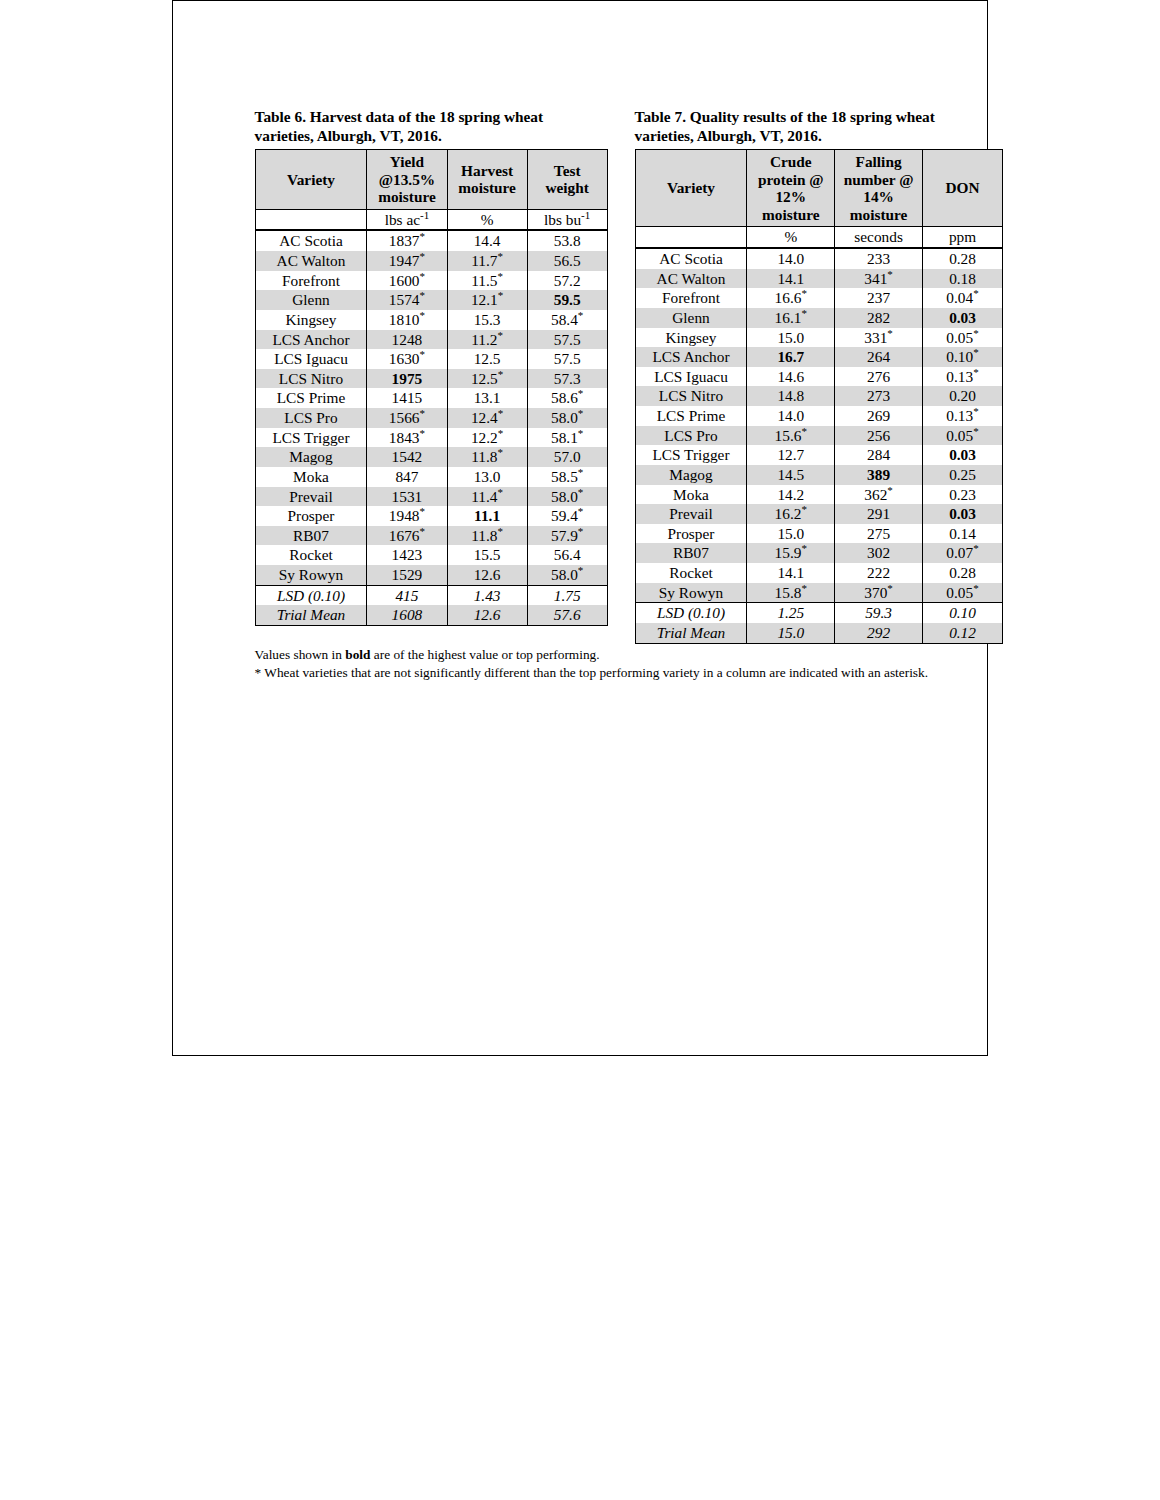Table 6. Harvest data of the 18 spring wheat varieties, Alburgh, VT, 2016.
| Variety | Yield @13.5% moisture | Harvest moisture | Test weight |
| --- | --- | --- | --- |
| | lbs ac -1 | % | lbs bu -1 |
| AC Scotia | 1837 * | 14.4 | 53.8 |
| AC Walton | 1947 * | 11.7 * | 56.5 |
| Forefront | 1600 * | 11.5 * | 57.2 |
| Glenn | 1574 * | 12.1 * | 59.5 |
| Kingsey | 1810 * | 15.3 | 58.4 * |
| LCS Anchor | 1248 | 11.2 * | 57.5 |
| LCS Iguacu | 1630 * | 12.5 | 57.5 |
| LCS Nitro | 1975 | 12.5 * | 57.3 |
| LCS Prime | 1415 | 13.1 | 58.6 * |
| LCS Pro | 1566 * | 12.4 * | 58.0 * |
| LCS Trigger | 1843 * | 12.2 * | 58.1 * |
| Magog | 1542 | 11.8 * | 57.0 |
| Moka | 847 | 13.0 | 58.5 * |
| Prevail | 1531 | 11.4 * | 58.0 * |
| Prosper | 1948 * | 11.1 | 59.4 * |
| RB07 | 1676 * | 11.8 * | 57.9 * |
| Rocket | 1423 | 15.5 | 56.4 |
| Sy Rowyn | 1529 | 12.6 | 58.0 * |
| LSD (0.10) | 415 | 1.43 | 1.75 |
| Trial Mean | 1608 | 12.6 | 57.6 |
Table 7. Quality results of the 18 spring wheat varieties, Alburgh, VT, 2016.
| Variety | Crude protein @ 12% moisture | Falling number @ 14% moisture | DON |
| --- | --- | --- | --- |
| | % | seconds | ppm |
| AC Scotia | 14.0 | 233 | 0.28 |
| AC Walton | 14.1 | 341 * | 0.18 |
| Forefront | 16.6 * | 237 | 0.04 * |
| Glenn | 16.1 * | 282 | 0.03 |
| Kingsey | 15.0 | 331 * | 0.05 * |
| LCS Anchor | 16.7 | 264 | 0.10 * |
| LCS Iguacu | 14.6 | 276 | 0.13 * |
| LCS Nitro | 14.8 | 273 | 0.20 |
| LCS Prime | 14.0 | 269 | 0.13 * |
| LCS Pro | 15.6 * | 256 | 0.05 * |
| LCS Trigger | 12.7 | 284 | 0.03 |
| Magog | 14.5 | 389 | 0.25 |
| Moka | 14.2 | 362 * | 0.23 |
| Prevail | 16.2 * | 291 | 0.03 |
| Prosper | 15.0 | 275 | 0.14 |
| RB07 | 15.9 * | 302 | 0.07 * |
| Rocket | 14.1 | 222 | 0.28 |
| Sy Rowyn | 15.8 * | 370 * | 0.05 * |
| LSD (0.10) | 1.25 | 59.3 | 0.10 |
| Trial Mean | 15.0 | 292 | 0.12 |
Values shown in bold are of the highest value or top performing.
* Wheat varieties that are not significantly different than the top performing variety in a column are indicated with an asterisk.